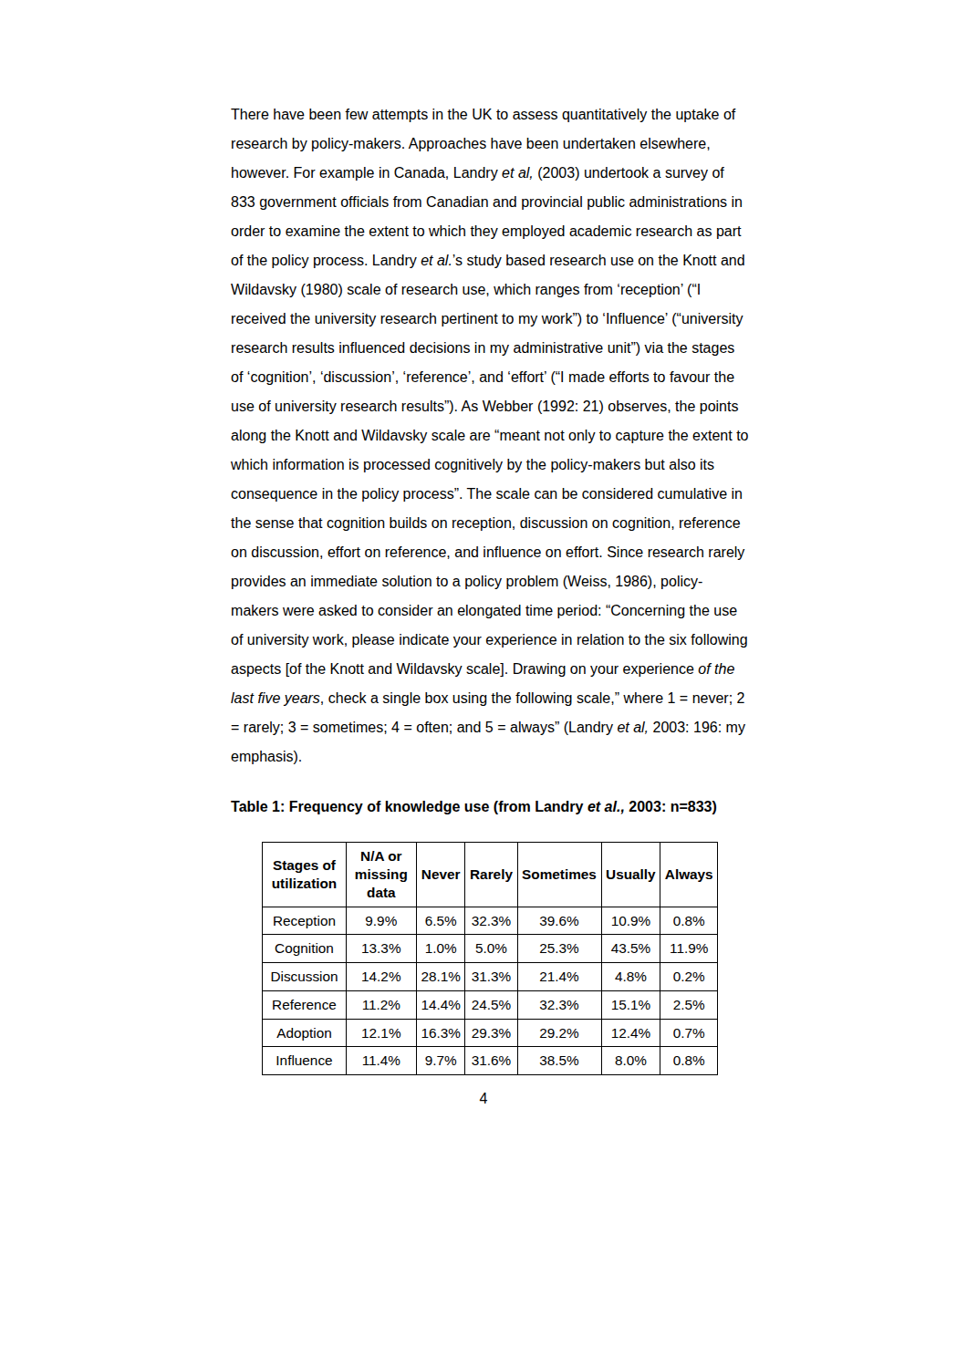There have been few attempts in the UK to assess quantitatively the uptake of research by policy-makers. Approaches have been undertaken elsewhere, however. For example in Canada, Landry et al, (2003) undertook a survey of 833 government officials from Canadian and provincial public administrations in order to examine the extent to which they employed academic research as part of the policy process. Landry et al.’s study based research use on the Knott and Wildavsky (1980) scale of research use, which ranges from ‘reception’ (“I received the university research pertinent to my work”) to ‘Influence’ (“university research results influenced decisions in my administrative unit”) via the stages of ‘cognition’, ‘discussion’, ‘reference’, and ‘effort’ (“I made efforts to favour the use of university research results”). As Webber (1992: 21) observes, the points along the Knott and Wildavsky scale are “meant not only to capture the extent to which information is processed cognitively by the policy-makers but also its consequence in the policy process”. The scale can be considered cumulative in the sense that cognition builds on reception, discussion on cognition, reference on discussion, effort on reference, and influence on effort. Since research rarely provides an immediate solution to a policy problem (Weiss, 1986), policy-makers were asked to consider an elongated time period: “Concerning the use of university work, please indicate your experience in relation to the six following aspects [of the Knott and Wildavsky scale]. Drawing on your experience of the last five years, check a single box using the following scale,” where 1 = never; 2 = rarely; 3 = sometimes; 4 = often; and 5 = always” (Landry et al, 2003: 196: my emphasis).
Table 1: Frequency of knowledge use (from Landry et al., 2003: n=833)
| Stages of utilization | N/A or missing data | Never | Rarely | Sometimes | Usually | Always |
| --- | --- | --- | --- | --- | --- | --- |
| Reception | 9.9% | 6.5% | 32.3% | 39.6% | 10.9% | 0.8% |
| Cognition | 13.3% | 1.0% | 5.0% | 25.3% | 43.5% | 11.9% |
| Discussion | 14.2% | 28.1% | 31.3% | 21.4% | 4.8% | 0.2% |
| Reference | 11.2% | 14.4% | 24.5% | 32.3% | 15.1% | 2.5% |
| Adoption | 12.1% | 16.3% | 29.3% | 29.2% | 12.4% | 0.7% |
| Influence | 11.4% | 9.7% | 31.6% | 38.5% | 8.0% | 0.8% |
4